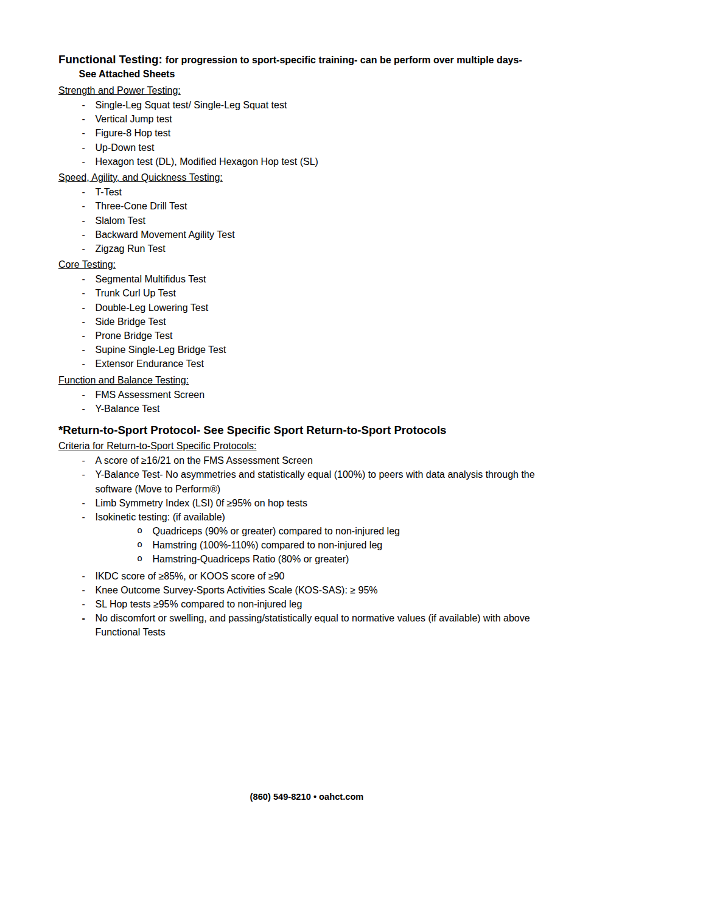Functional Testing: for progression to sport-specific training- can be perform over multiple days-
See Attached Sheets
Strength and Power Testing:
Single-Leg Squat test/ Single-Leg Squat test
Vertical Jump test
Figure-8 Hop test
Up-Down test
Hexagon test (DL), Modified Hexagon Hop test (SL)
Speed, Agility, and Quickness Testing:
T-Test
Three-Cone Drill Test
Slalom Test
Backward Movement Agility Test
Zigzag Run Test
Core Testing:
Segmental Multifidus Test
Trunk Curl Up Test
Double-Leg Lowering Test
Side Bridge Test
Prone Bridge Test
Supine Single-Leg Bridge Test
Extensor Endurance Test
Function and Balance Testing:
FMS Assessment Screen
Y-Balance Test
*Return-to-Sport Protocol- See Specific Sport Return-to-Sport Protocols
Criteria for Return-to-Sport Specific Protocols:
A score of ≥16/21 on the FMS Assessment Screen
Y-Balance Test- No asymmetries and statistically equal (100%) to peers with data analysis through the software (Move to Perform®)
Limb Symmetry Index (LSI) 0f ≥95% on hop tests
Isokinetic testing: (if available)
Quadriceps (90% or greater) compared to non-injured leg
Hamstring (100%-110%) compared to non-injured leg
Hamstring-Quadriceps Ratio (80% or greater)
IKDC score of ≥85%, or KOOS score of ≥90
Knee Outcome Survey-Sports Activities Scale (KOS-SAS): ≥ 95%
SL Hop tests ≥95% compared to non-injured leg
No discomfort or swelling, and passing/statistically equal to normative values (if available) with above Functional Tests
(860) 549-8210 • oahct.com